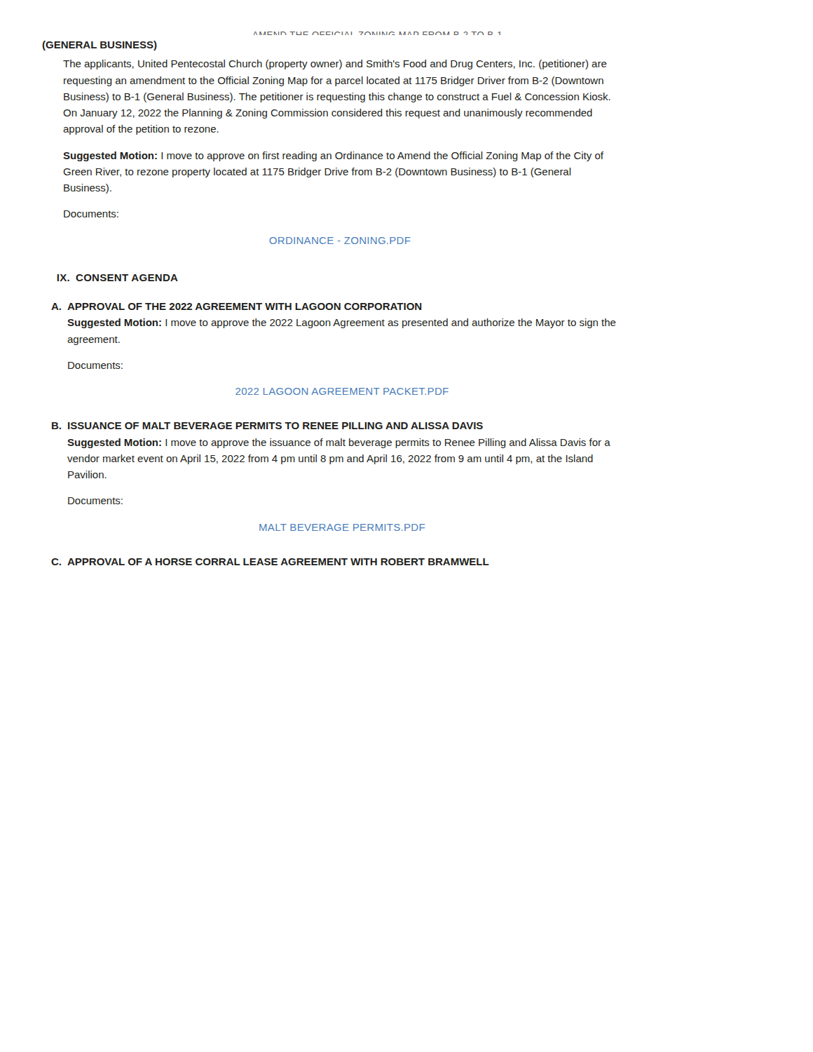AMEND THE OFFICIAL ZONING MAP FROM B-2 TO B-1
(GENERAL BUSINESS)
The applicants, United Pentecostal Church (property owner) and Smith's Food and Drug Centers, Inc. (petitioner) are requesting an amendment to the Official Zoning Map for a parcel located at 1175 Bridger Driver from B-2 (Downtown Business) to B-1 (General Business). The petitioner is requesting this change to construct a Fuel & Concession Kiosk. On January 12, 2022 the Planning & Zoning Commission considered this request and unanimously recommended approval of the petition to rezone.
Suggested Motion: I move to approve on first reading an Ordinance to Amend the Official Zoning Map of the City of Green River, to rezone property located at 1175 Bridger Drive from B-2 (Downtown Business) to B-1 (General Business).
Documents:
ORDINANCE - ZONING.PDF
IX. CONSENT AGENDA
A. APPROVAL OF THE 2022 AGREEMENT WITH LAGOON CORPORATION
Suggested Motion: I move to approve the 2022 Lagoon Agreement as presented and authorize the Mayor to sign the agreement.
Documents:
2022 LAGOON AGREEMENT PACKET.PDF
B. ISSUANCE OF MALT BEVERAGE PERMITS TO RENEE PILLING AND ALISSA DAVIS
Suggested Motion: I move to approve the issuance of malt beverage permits to Renee Pilling and Alissa Davis for a vendor market event on April 15, 2022 from 4 pm until 8 pm and April 16, 2022 from 9 am until 4 pm, at the Island Pavilion.
Documents:
MALT BEVERAGE PERMITS.PDF
C. APPROVAL OF A HORSE CORRAL LEASE AGREEMENT WITH ROBERT BRAMWELL